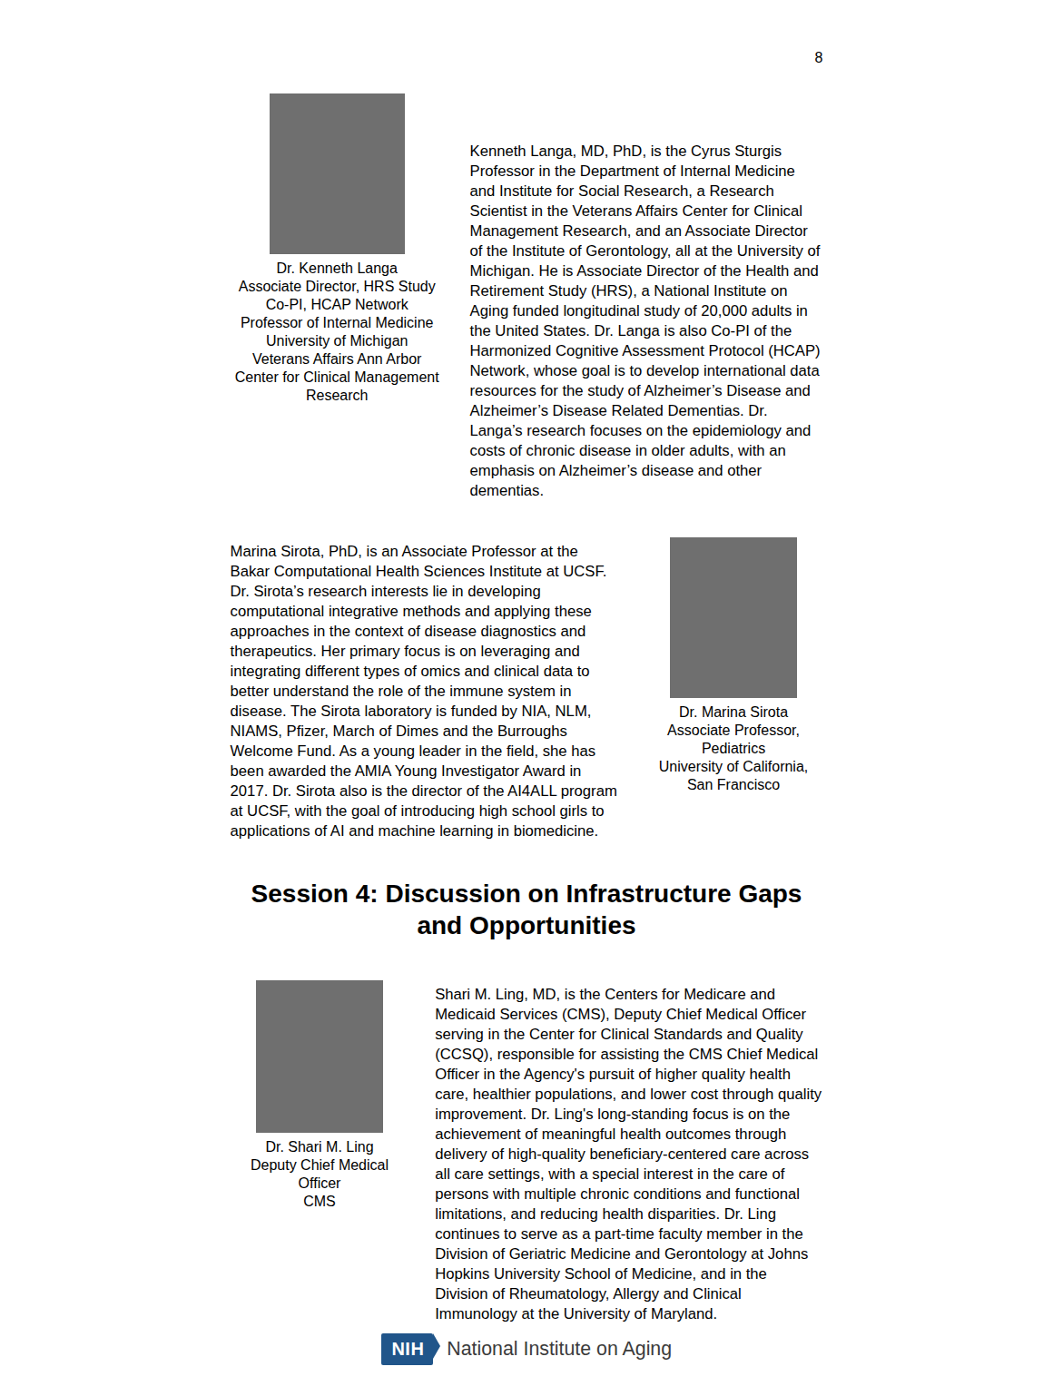8
Dr. Kenneth Langa
Associate Director, HRS Study
Co-PI, HCAP Network
Professor of Internal Medicine
University of Michigan
Veterans Affairs Ann Arbor Center for Clinical Management Research
Kenneth Langa, MD, PhD, is the Cyrus Sturgis Professor in the Department of Internal Medicine and Institute for Social Research, a Research Scientist in the Veterans Affairs Center for Clinical Management Research, and an Associate Director of the Institute of Gerontology, all at the University of Michigan. He is Associate Director of the Health and Retirement Study (HRS), a National Institute on Aging funded longitudinal study of 20,000 adults in the United States. Dr. Langa is also Co-PI of the Harmonized Cognitive Assessment Protocol (HCAP) Network, whose goal is to develop international data resources for the study of Alzheimer’s Disease and Alzheimer’s Disease Related Dementias. Dr. Langa’s research focuses on the epidemiology and costs of chronic disease in older adults, with an emphasis on Alzheimer’s disease and other dementias.
Marina Sirota, PhD, is an Associate Professor at the Bakar Computational Health Sciences Institute at UCSF. Dr. Sirota’s research interests lie in developing computational integrative methods and applying these approaches in the context of disease diagnostics and therapeutics. Her primary focus is on leveraging and integrating different types of omics and clinical data to better understand the role of the immune system in disease. The Sirota laboratory is funded by NIA, NLM, NIAMS, Pfizer, March of Dimes and the Burroughs Welcome Fund. As a young leader in the field, she has been awarded the AMIA Young Investigator Award in 2017. Dr. Sirota also is the director of the AI4ALL program at UCSF, with the goal of introducing high school girls to applications of AI and machine learning in biomedicine.
Dr. Marina Sirota
Associate Professor, Pediatrics
University of California, San Francisco
Session 4: Discussion on Infrastructure Gaps and Opportunities
Dr. Shari M. Ling
Deputy Chief Medical Officer
CMS
Shari M. Ling, MD, is the Centers for Medicare and Medicaid Services (CMS), Deputy Chief Medical Officer serving in the Center for Clinical Standards and Quality (CCSQ), responsible for assisting the CMS Chief Medical Officer in the Agency's pursuit of higher quality health care, healthier populations, and lower cost through quality improvement. Dr. Ling's long-standing focus is on the achievement of meaningful health outcomes through delivery of high-quality beneficiary-centered care across all care settings, with a special interest in the care of persons with multiple chronic conditions and functional limitations, and reducing health disparities. Dr. Ling continues to serve as a part-time faculty member in the Division of Geriatric Medicine and Gerontology at Johns Hopkins University School of Medicine, and in the Division of Rheumatology, Allergy and Clinical Immunology at the University of Maryland.
NIH National Institute on Aging